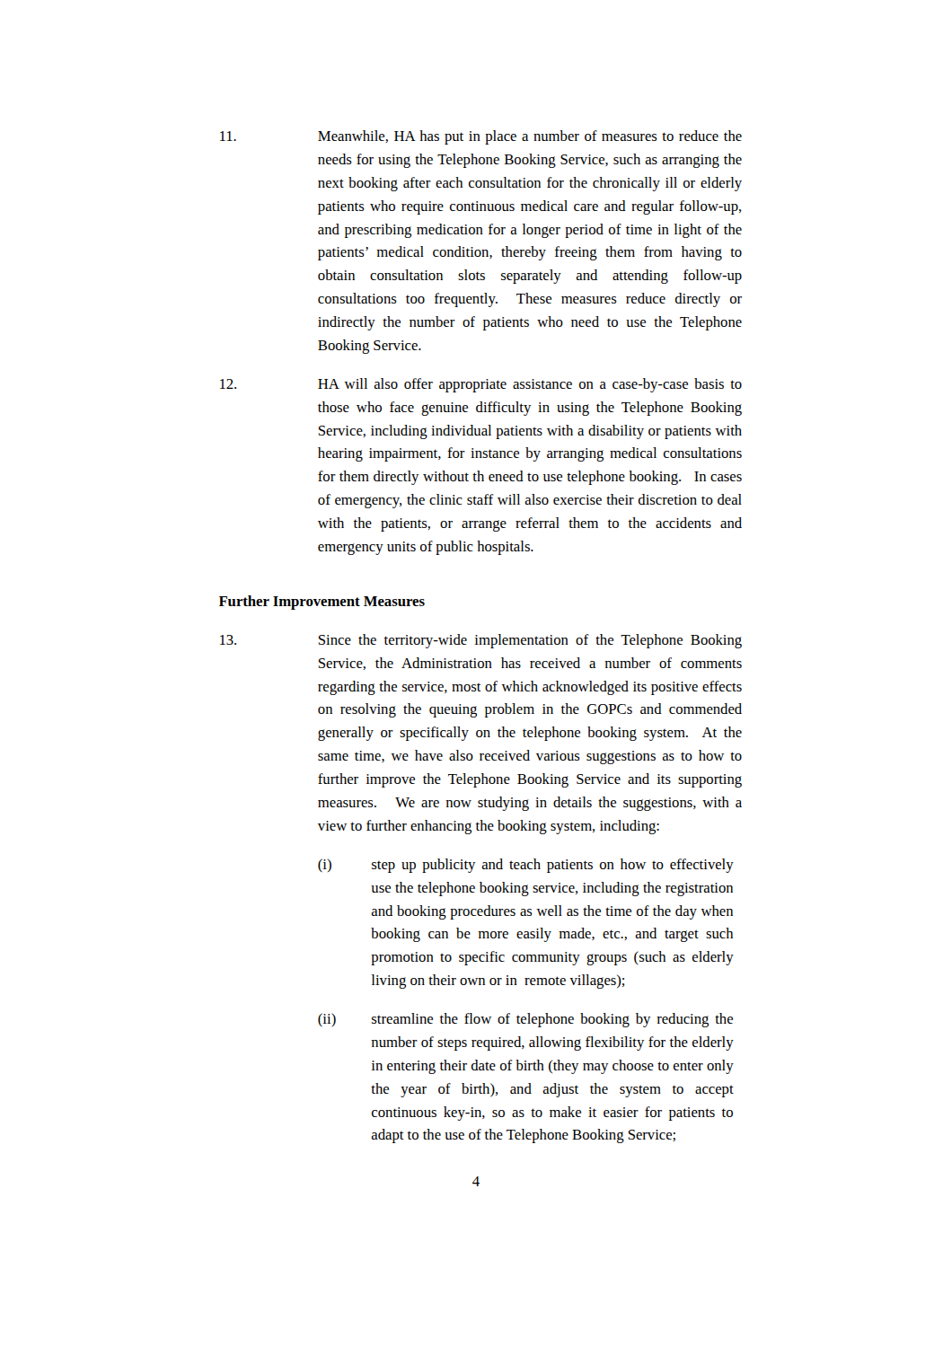11. Meanwhile, HA has put in place a number of measures to reduce the needs for using the Telephone Booking Service, such as arranging the next booking after each consultation for the chronically ill or elderly patients who require continuous medical care and regular follow-up, and prescribing medication for a longer period of time in light of the patients’ medical condition, thereby freeing them from having to obtain consultation slots separately and attending follow-up consultations too frequently. These measures reduce directly or indirectly the number of patients who need to use the Telephone Booking Service.
12. HA will also offer appropriate assistance on a case-by-case basis to those who face genuine difficulty in using the Telephone Booking Service, including individual patients with a disability or patients with hearing impairment, for instance by arranging medical consultations for them directly without th eneed to use telephone booking. In cases of emergency, the clinic staff will also exercise their discretion to deal with the patients, or arrange referral them to the accidents and emergency units of public hospitals.
Further Improvement Measures
13. Since the territory-wide implementation of the Telephone Booking Service, the Administration has received a number of comments regarding the service, most of which acknowledged its positive effects on resolving the queuing problem in the GOPCs and commended generally or specifically on the telephone booking system. At the same time, we have also received various suggestions as to how to further improve the Telephone Booking Service and its supporting measures. We are now studying in details the suggestions, with a view to further enhancing the booking system, including:
(i) step up publicity and teach patients on how to effectively use the telephone booking service, including the registration and booking procedures as well as the time of the day when booking can be more easily made, etc., and target such promotion to specific community groups (such as elderly living on their own or in remote villages);
(ii) streamline the flow of telephone booking by reducing the number of steps required, allowing flexibility for the elderly in entering their date of birth (they may choose to enter only the year of birth), and adjust the system to accept continuous key-in, so as to make it easier for patients to adapt to the use of the Telephone Booking Service;
4